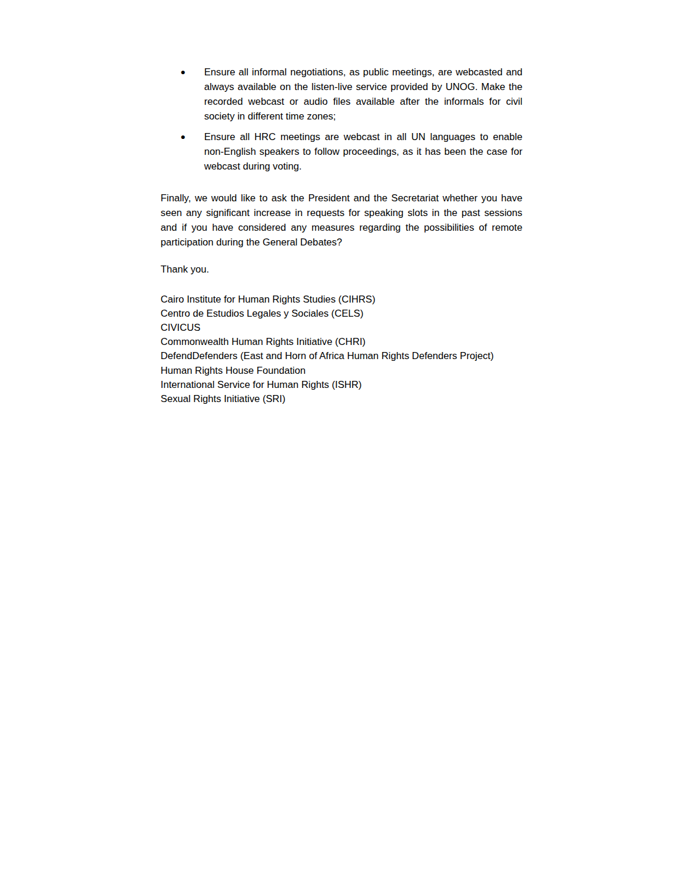Ensure all informal negotiations, as public meetings, are webcasted and always available on the listen-live service provided by UNOG. Make the recorded webcast or audio files available after the informals for civil society in different time zones;
Ensure all HRC meetings are webcast in all UN languages to enable non-English speakers to follow proceedings, as it has been the case for webcast during voting.
Finally, we would like to ask the President and the Secretariat whether you have seen any significant increase in requests for speaking slots in the past sessions and if you have considered any measures regarding the possibilities of remote participation during the General Debates?
Thank you.
Cairo Institute for Human Rights Studies (CIHRS)
Centro de Estudios Legales y Sociales (CELS)
CIVICUS
Commonwealth Human Rights Initiative (CHRI)
DefendDefenders (East and Horn of Africa Human Rights Defenders Project)
Human Rights House Foundation
International Service for Human Rights (ISHR)
Sexual Rights Initiative (SRI)